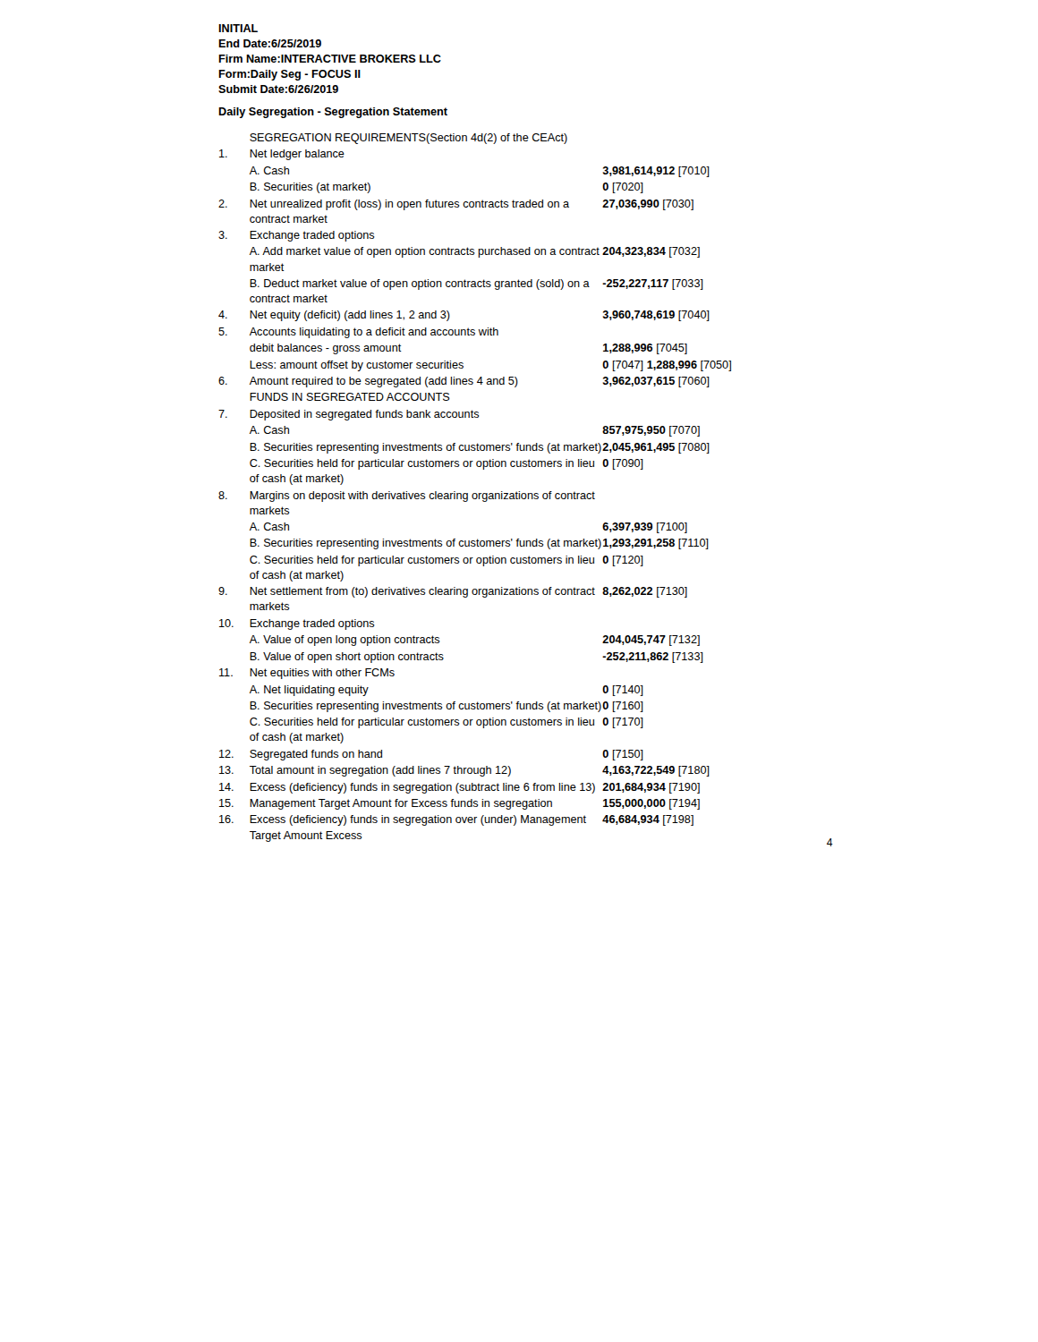INITIAL
End Date:6/25/2019
Firm Name:INTERACTIVE BROKERS LLC
Form:Daily Seg - FOCUS II
Submit Date:6/26/2019
Daily Segregation - Segregation Statement
| | SEGREGATION REQUIREMENTS(Section 4d(2) of the CEAct) | |
| 1. | Net ledger balance | |
| | A. Cash | 3,981,614,912 [7010] |
| | B. Securities (at market) | 0 [7020] |
| 2. | Net unrealized profit (loss) in open futures contracts traded on a contract market | 27,036,990 [7030] |
| 3. | Exchange traded options | |
| | A. Add market value of open option contracts purchased on a contract market | 204,323,834 [7032] |
| | B. Deduct market value of open option contracts granted (sold) on a contract market | -252,227,117 [7033] |
| 4. | Net equity (deficit) (add lines 1, 2 and 3) | 3,960,748,619 [7040] |
| 5. | Accounts liquidating to a deficit and accounts with | |
| | debit balances - gross amount | 1,288,996 [7045] |
| | Less: amount offset by customer securities | 0 [7047] 1,288,996 [7050] |
| 6. | Amount required to be segregated (add lines 4 and 5) | 3,962,037,615 [7060] |
| | FUNDS IN SEGREGATED ACCOUNTS | |
| 7. | Deposited in segregated funds bank accounts | |
| | A. Cash | 857,975,950 [7070] |
| | B. Securities representing investments of customers' funds (at market) | 2,045,961,495 [7080] |
| | C. Securities held for particular customers or option customers in lieu of cash (at market) | 0 [7090] |
| 8. | Margins on deposit with derivatives clearing organizations of contract markets | |
| | A. Cash | 6,397,939 [7100] |
| | B. Securities representing investments of customers' funds (at market) | 1,293,291,258 [7110] |
| | C. Securities held for particular customers or option customers in lieu of cash (at market) | 0 [7120] |
| 9. | Net settlement from (to) derivatives clearing organizations of contract markets | 8,262,022 [7130] |
| 10. | Exchange traded options | |
| | A. Value of open long option contracts | 204,045,747 [7132] |
| | B. Value of open short option contracts | -252,211,862 [7133] |
| 11. | Net equities with other FCMs | |
| | A. Net liquidating equity | 0 [7140] |
| | B. Securities representing investments of customers' funds (at market) | 0 [7160] |
| | C. Securities held for particular customers or option customers in lieu of cash (at market) | 0 [7170] |
| 12. | Segregated funds on hand | 0 [7150] |
| 13. | Total amount in segregation (add lines 7 through 12) | 4,163,722,549 [7180] |
| 14. | Excess (deficiency) funds in segregation (subtract line 6 from line 13) | 201,684,934 [7190] |
| 15. | Management Target Amount for Excess funds in segregation | 155,000,000 [7194] |
| 16. | Excess (deficiency) funds in segregation over (under) Management Target Amount Excess | 46,684,934 [7198] |
4